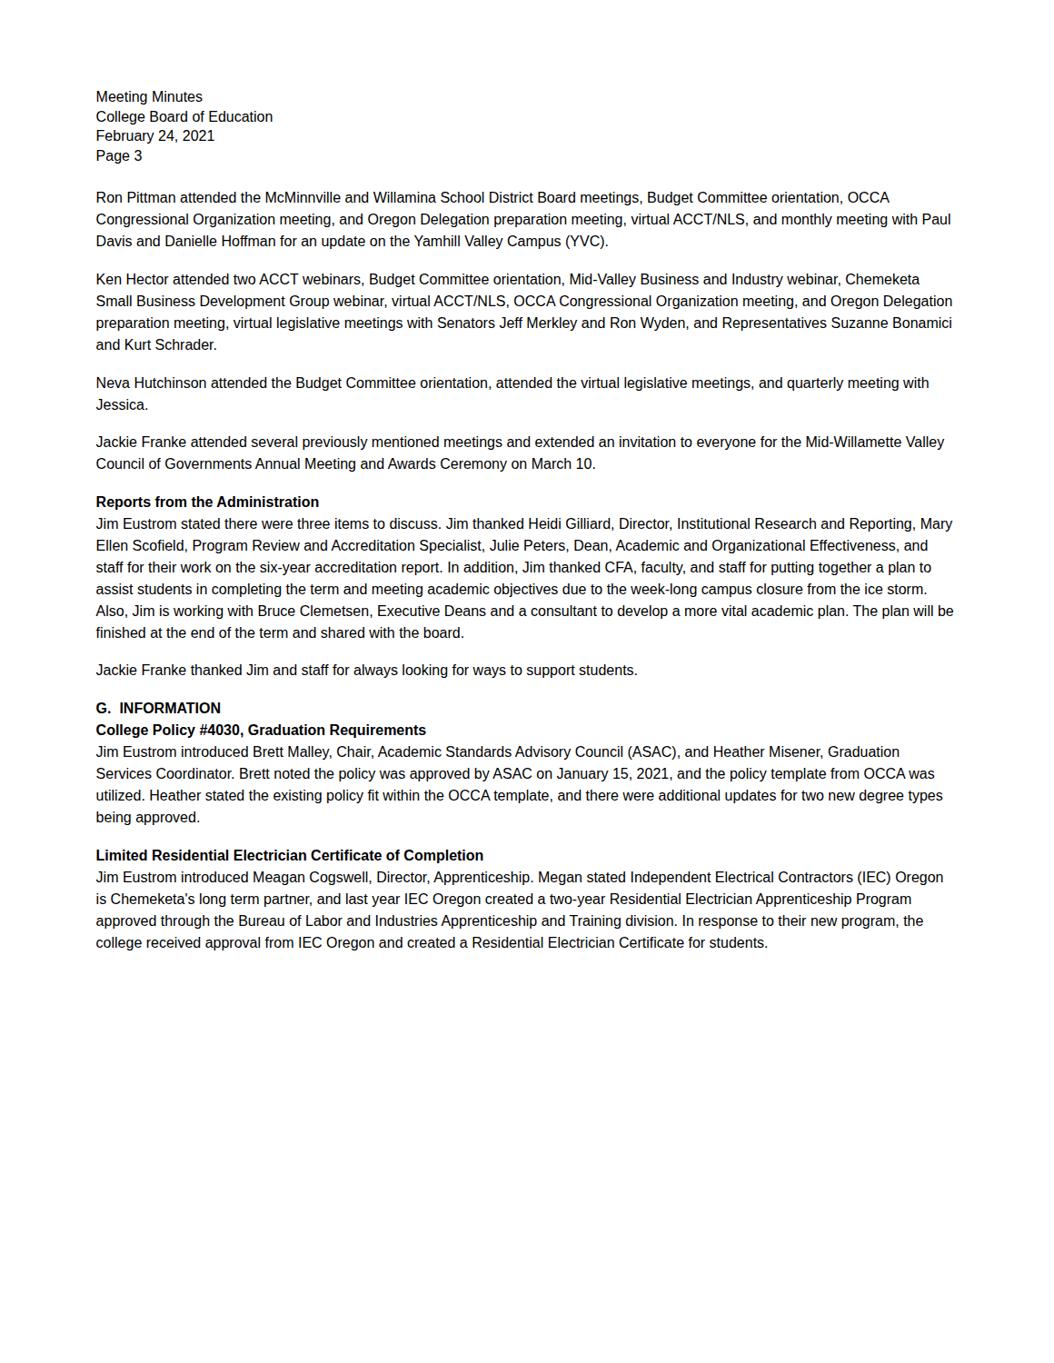Meeting Minutes
College Board of Education
February 24, 2021
Page 3
Ron Pittman attended the McMinnville and Willamina School District Board meetings, Budget Committee orientation, OCCA Congressional Organization meeting, and Oregon Delegation preparation meeting, virtual ACCT/NLS, and monthly meeting with Paul Davis and Danielle Hoffman for an update on the Yamhill Valley Campus (YVC).
Ken Hector attended two ACCT webinars, Budget Committee orientation, Mid-Valley Business and Industry webinar, Chemeketa Small Business Development Group webinar, virtual ACCT/NLS, OCCA Congressional Organization meeting, and Oregon Delegation preparation meeting, virtual legislative meetings with Senators Jeff Merkley and Ron Wyden, and Representatives Suzanne Bonamici and Kurt Schrader.
Neva Hutchinson attended the Budget Committee orientation, attended the virtual legislative meetings, and quarterly meeting with Jessica.
Jackie Franke attended several previously mentioned meetings and extended an invitation to everyone for the Mid-Willamette Valley Council of Governments Annual Meeting and Awards Ceremony on March 10.
Reports from the Administration
Jim Eustrom stated there were three items to discuss. Jim thanked Heidi Gilliard, Director, Institutional Research and Reporting, Mary Ellen Scofield, Program Review and Accreditation Specialist, Julie Peters, Dean, Academic and Organizational Effectiveness, and staff for their work on the six-year accreditation report. In addition, Jim thanked CFA, faculty, and staff for putting together a plan to assist students in completing the term and meeting academic objectives due to the week-long campus closure from the ice storm. Also, Jim is working with Bruce Clemetsen, Executive Deans and a consultant to develop a more vital academic plan. The plan will be finished at the end of the term and shared with the board.
Jackie Franke thanked Jim and staff for always looking for ways to support students.
G. INFORMATION
College Policy #4030, Graduation Requirements
Jim Eustrom introduced Brett Malley, Chair, Academic Standards Advisory Council (ASAC), and Heather Misener, Graduation Services Coordinator. Brett noted the policy was approved by ASAC on January 15, 2021, and the policy template from OCCA was utilized. Heather stated the existing policy fit within the OCCA template, and there were additional updates for two new degree types being approved.
Limited Residential Electrician Certificate of Completion
Jim Eustrom introduced Meagan Cogswell, Director, Apprenticeship. Megan stated Independent Electrical Contractors (IEC) Oregon is Chemeketa's long term partner, and last year IEC Oregon created a two-year Residential Electrician Apprenticeship Program approved through the Bureau of Labor and Industries Apprenticeship and Training division. In response to their new program, the college received approval from IEC Oregon and created a Residential Electrician Certificate for students.